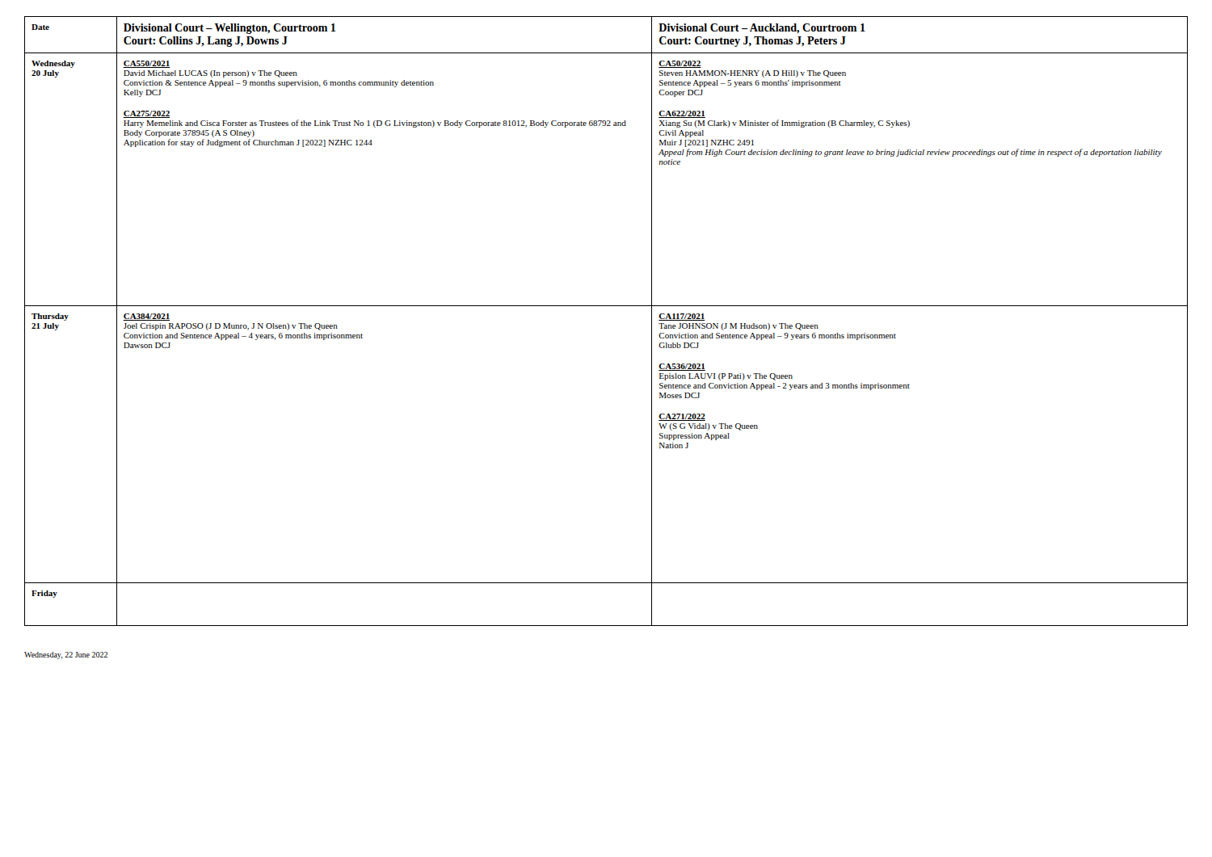| Date | Divisional Court – Wellington, Courtroom 1 Court: Collins J, Lang J, Downs J | Divisional Court – Auckland, Courtroom 1 Court: Courtney J, Thomas J, Peters J |
| --- | --- | --- |
| Wednesday 20 July | CA550/2021 David Michael LUCAS (In person) v The Queen Conviction & Sentence Appeal – 9 months supervision, 6 months community detention Kelly DCJ CA275/2022 Harry Memelink and Cisca Forster as Trustees of the Link Trust No 1 (D G Livingston) v Body Corporate 81012, Body Corporate 68792 and Body Corporate 378945 (A S Olney) Application for stay of Judgment of Churchman J [2022] NZHC 1244 | CA50/2022 Steven HAMMON-HENRY (A D Hill) v The Queen Sentence Appeal – 5 years 6 months' imprisonment Cooper DCJ CA622/2021 Xiang Su (M Clark) v Minister of Immigration (B Charmley, C Sykes) Civil Appeal Muir J [2021] NZHC 2491 Appeal from High Court decision declining to grant leave to bring judicial review proceedings out of time in respect of a deportation liability notice |
| Thursday 21 July | CA384/2021 Joel Crispin RAPOSO (J D Munro, J N Olsen) v The Queen Conviction and Sentence Appeal – 4 years, 6 months imprisonment Dawson DCJ | CA117/2021 Tane JOHNSON (J M Hudson) v The Queen Conviction and Sentence Appeal – 9 years 6 months imprisonment Glubb DCJ CA536/2021 Epislon LAUVI (P Pati) v The Queen Sentence and Conviction Appeal - 2 years and 3 months imprisonment Moses DCJ CA271/2022 W (S G Vidal) v The Queen Suppression Appeal Nation J |
| Friday | | |
Wednesday, 22 June 2022